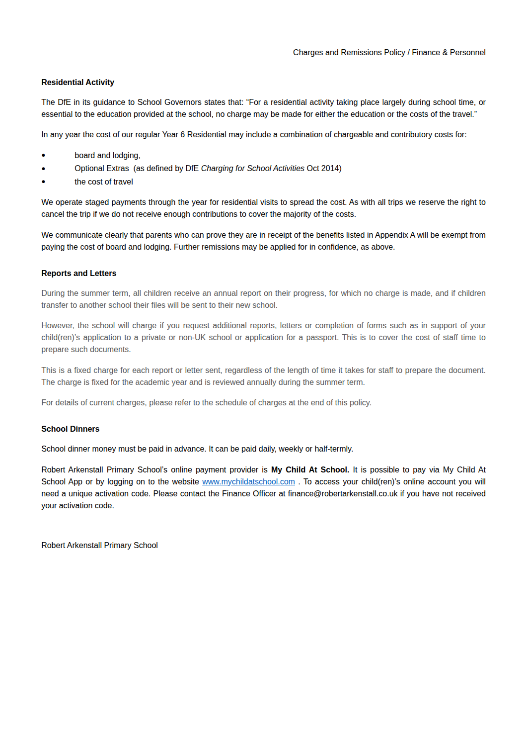Charges and Remissions Policy / Finance & Personnel
Residential Activity
The DfE in its guidance to School Governors states that: “For a residential activity taking place largely during school time, or essential to the education provided at the school, no charge may be made for either the education or the costs of the travel.”
In any year the cost of our regular Year 6 Residential may include a combination of chargeable and contributory costs for:
board and lodging,
Optional Extras (as defined by DfE Charging for School Activities Oct 2014)
the cost of travel
We operate staged payments through the year for residential visits to spread the cost. As with all trips we reserve the right to cancel the trip if we do not receive enough contributions to cover the majority of the costs.
We communicate clearly that parents who can prove they are in receipt of the benefits listed in Appendix A will be exempt from paying the cost of board and lodging. Further remissions may be applied for in confidence, as above.
Reports and Letters
During the summer term, all children receive an annual report on their progress, for which no charge is made, and if children transfer to another school their files will be sent to their new school.
However, the school will charge if you request additional reports, letters or completion of forms such as in support of your child(ren)’s application to a private or non-UK school or application for a passport. This is to cover the cost of staff time to prepare such documents.
This is a fixed charge for each report or letter sent, regardless of the length of time it takes for staff to prepare the document. The charge is fixed for the academic year and is reviewed annually during the summer term.
For details of current charges, please refer to the schedule of charges at the end of this policy.
School Dinners
School dinner money must be paid in advance. It can be paid daily, weekly or half-termly.
Robert Arkenstall Primary School’s online payment provider is My Child At School. It is possible to pay via My Child At School App or by logging on to the website www.mychildatschool.com . To access your child(ren)’s online account you will need a unique activation code. Please contact the Finance Officer at finance@robertarkenstall.co.uk if you have not received your activation code.
Robert Arkenstall Primary School